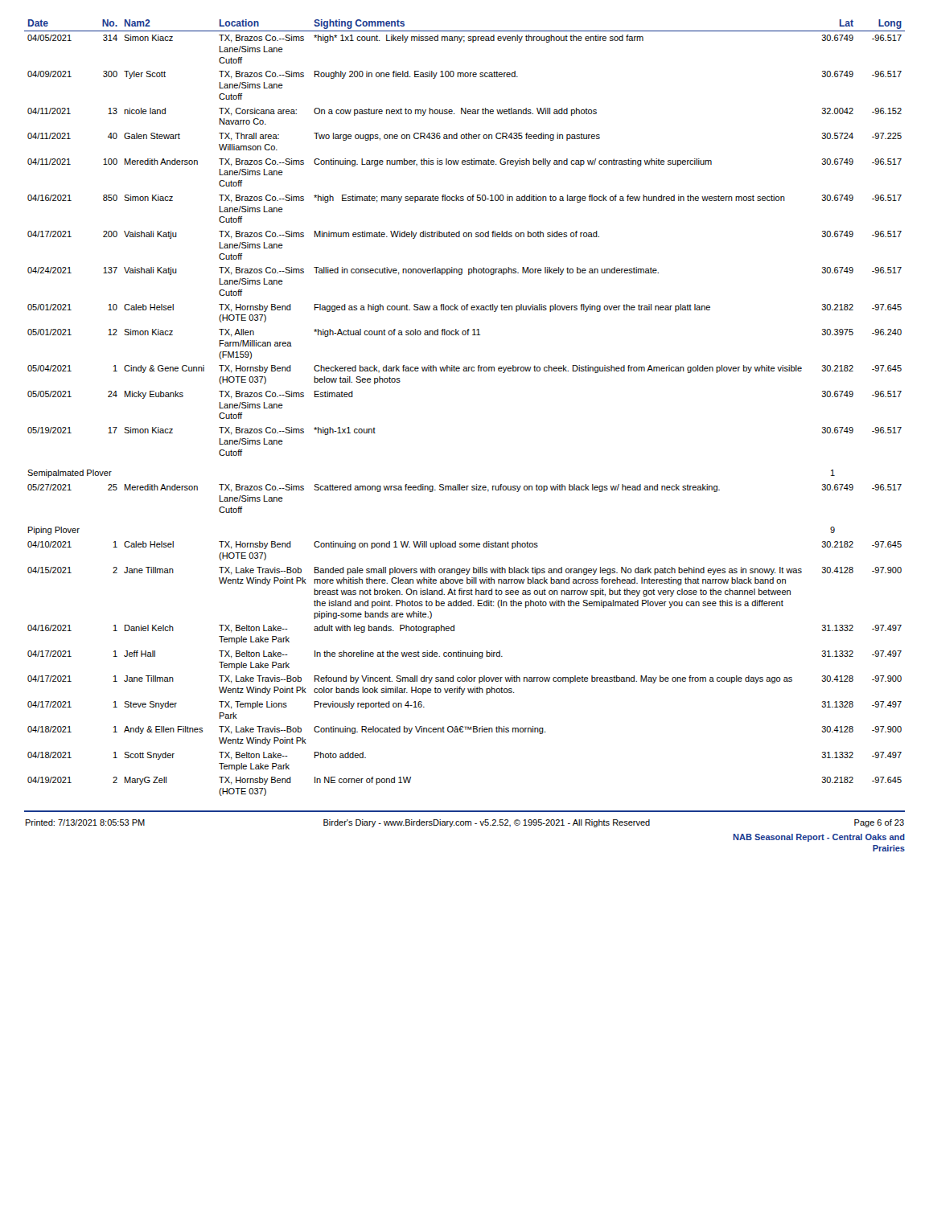| Date | No. | Nam2 | Location | Sighting Comments | Lat | Long |
| --- | --- | --- | --- | --- | --- | --- |
| 04/05/2021 | 314 | Simon Kiacz | TX, Brazos Co.--Sims Lane/Sims Lane Cutoff | *high* 1x1 count. Likely missed many; spread evenly throughout the entire sod farm | 30.6749 | -96.517 |
| 04/09/2021 | 300 | Tyler Scott | TX, Brazos Co.--Sims Lane/Sims Lane Cutoff | Roughly 200 in one field. Easily 100 more scattered. | 30.6749 | -96.517 |
| 04/11/2021 | 13 | nicole land | TX, Corsicana area: Navarro Co. | On a cow pasture next to my house. Near the wetlands. Will add photos | 32.0042 | -96.152 |
| 04/11/2021 | 40 | Galen Stewart | TX, Thrall area: Williamson Co. | Two large ougps, one on CR436 and other on CR435 feeding in pastures | 30.5724 | -97.225 |
| 04/11/2021 | 100 | Meredith Anderson | TX, Brazos Co.--Sims Lane/Sims Lane Cutoff | Continuing. Large number, this is low estimate. Greyish belly and cap w/ contrasting white supercilium | 30.6749 | -96.517 |
| 04/16/2021 | 850 | Simon Kiacz | TX, Brazos Co.--Sims Lane/Sims Lane Cutoff | *high Estimate; many separate flocks of 50-100 in addition to a large flock of a few hundred in the western most section | 30.6749 | -96.517 |
| 04/17/2021 | 200 | Vaishali Katju | TX, Brazos Co.--Sims Lane/Sims Lane Cutoff | Minimum estimate. Widely distributed on sod fields on both sides of road. | 30.6749 | -96.517 |
| 04/24/2021 | 137 | Vaishali Katju | TX, Brazos Co.--Sims Lane/Sims Lane Cutoff | Tallied in consecutive, nonoverlapping photographs. More likely to be an underestimate. | 30.6749 | -96.517 |
| 05/01/2021 | 10 | Caleb Helsel | TX, Hornsby Bend (HOTE 037) | Flagged as a high count. Saw a flock of exactly ten pluvialis plovers flying over the trail near platt lane | 30.2182 | -97.645 |
| 05/01/2021 | 12 | Simon Kiacz | TX, Allen Farm/Millican area (FM159) | *high-Actual count of a solo and flock of 11 | 30.3975 | -96.240 |
| 05/04/2021 | 1 | Cindy & Gene Cunni | TX, Hornsby Bend (HOTE 037) | Checkered back, dark face with white arc from eyebrow to cheek. Distinguished from American golden plover by white visible below tail. See photos | 30.2182 | -97.645 |
| 05/05/2021 | 24 | Micky Eubanks | TX, Brazos Co.--Sims Lane/Sims Lane Cutoff | Estimated | 30.6749 | -96.517 |
| 05/19/2021 | 17 | Simon Kiacz | TX, Brazos Co.--Sims Lane/Sims Lane Cutoff | *high-1x1 count | 30.6749 | -96.517 |
| Semipalmated Plover | 1 | |
| 05/27/2021 | 25 | Meredith Anderson | TX, Brazos Co.--Sims Lane/Sims Lane Cutoff | Scattered among wrsa feeding. Smaller size, rufousy on top with black legs w/ head and neck streaking. | 30.6749 | -96.517 |
| Piping Plover | 9 | |
| 04/10/2021 | 1 | Caleb Helsel | TX, Hornsby Bend (HOTE 037) | Continuing on pond 1 W. Will upload some distant photos | 30.2182 | -97.645 |
| 04/15/2021 | 2 | Jane Tillman | TX, Lake Travis--Bob Wentz Windy Point Pk | Banded pale small plovers with orangey bills with black tips and orangey legs. No dark patch behind eyes as in snowy. It was more whitish there. Clean white above bill with narrow black band across forehead. Interesting that narrow black band on breast was not broken. On island. At first hard to see as out on narrow spit, but they got very close to the channel between the island and point. Photos to be added. Edit: (In the photo with the Semipalmated Plover you can see this is a different piping-some bands are white.) | 30.4128 | -97.900 |
| 04/16/2021 | 1 | Daniel Kelch | TX, Belton Lake--Temple Lake Park | adult with leg bands. Photographed | 31.1332 | -97.497 |
| 04/17/2021 | 1 | Jeff Hall | TX, Belton Lake--Temple Lake Park | In the shoreline at the west side. continuing bird. | 31.1332 | -97.497 |
| 04/17/2021 | 1 | Jane Tillman | TX, Lake Travis--Bob Wentz Windy Point Pk | Refound by Vincent. Small dry sand color plover with narrow complete breastband. May be one from a couple days ago as color bands look similar. Hope to verify with photos. | 30.4128 | -97.900 |
| 04/17/2021 | 1 | Steve Snyder | TX, Temple Lions Park | Previously reported on 4-16. | 31.1328 | -97.497 |
| 04/18/2021 | 1 | Andy & Ellen Filtnes | TX, Lake Travis--Bob Wentz Windy Point Pk | Continuing. Relocated by Vincent Oâ€™Brien this morning. | 30.4128 | -97.900 |
| 04/18/2021 | 1 | Scott Snyder | TX, Belton Lake--Temple Lake Park | Photo added. | 31.1332 | -97.497 |
| 04/19/2021 | 2 | MaryG Zell | TX, Hornsby Bend (HOTE 037) | In NE corner of pond 1W | 30.2182 | -97.645 |
| Printed: 7/13/2021 8:05:53 PM | Birder's Diary - www.BirdersDiary.com - v5.2.52, © 1995-2021 - All Rights Reserved | Page 6 of 23 |
NAB Seasonal Report - Central Oaks and
Prairies